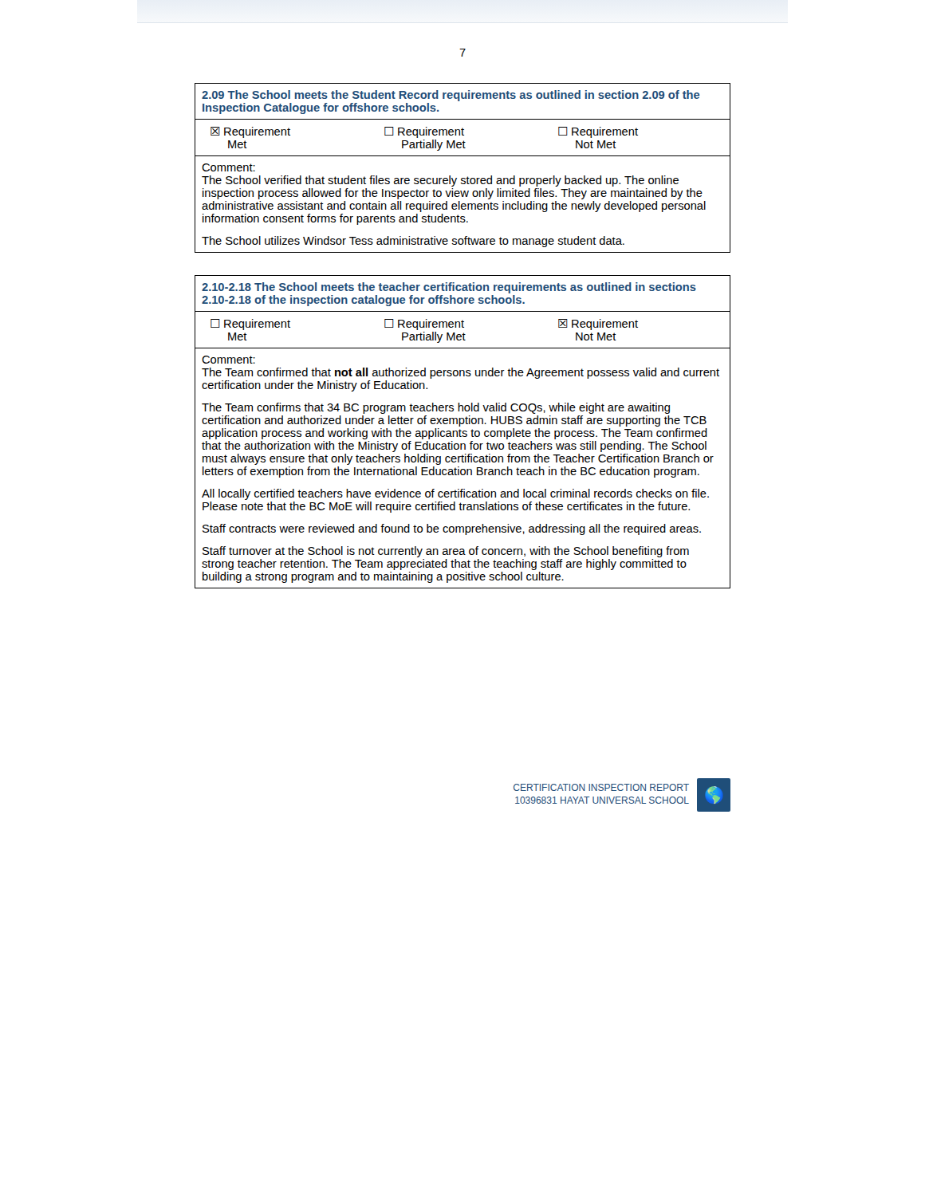7
| 2.09 The School meets the Student Record requirements as outlined in section 2.09 of the Inspection Catalogue for offshore schools. |
| ☒ Requirement Met ☐ Requirement Partially Met ☐ Requirement Not Met |
| Comment: The School verified that student files are securely stored and properly backed up. The online inspection process allowed for the Inspector to view only limited files. They are maintained by the administrative assistant and contain all required elements including the newly developed personal information consent forms for parents and students. The School utilizes Windsor Tess administrative software to manage student data. |
| 2.10-2.18 The School meets the teacher certification requirements as outlined in sections 2.10-2.18 of the inspection catalogue for offshore schools. |
| ☐ Requirement Met ☐ Requirement Partially Met ☒ Requirement Not Met |
| Comment: The Team confirmed that not all authorized persons under the Agreement possess valid and current certification under the Ministry of Education. The Team confirms that 34 BC program teachers hold valid COQs, while eight are awaiting certification and authorized under a letter of exemption. HUBS admin staff are supporting the TCB application process and working with the applicants to complete the process. The Team confirmed that the authorization with the Ministry of Education for two teachers was still pending. The School must always ensure that only teachers holding certification from the Teacher Certification Branch or letters of exemption from the International Education Branch teach in the BC education program. All locally certified teachers have evidence of certification and local criminal records checks on file. Please note that the BC MoE will require certified translations of these certificates in the future. Staff contracts were reviewed and found to be comprehensive, addressing all the required areas. Staff turnover at the School is not currently an area of concern, with the School benefiting from strong teacher retention. The Team appreciated that the teaching staff are highly committed to building a strong program and to maintaining a positive school culture. |
CERTIFICATION INSPECTION REPORT
10396831 HAYAT UNIVERSAL SCHOOL
🌎